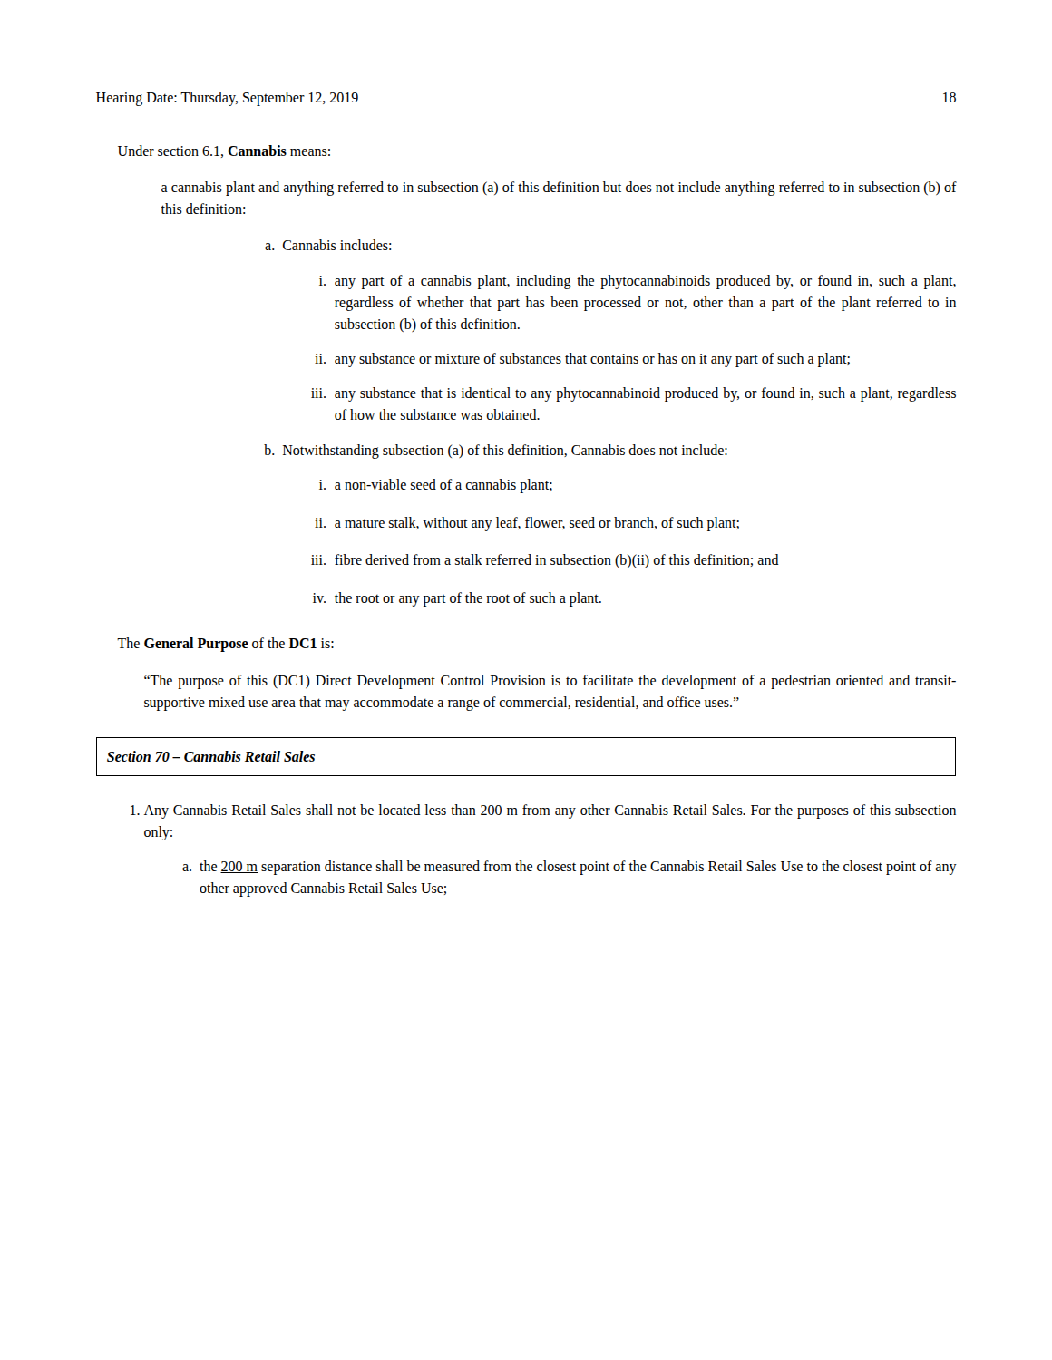Hearing Date: Thursday, September 12, 2019
18
Under section 6.1, Cannabis means:
a cannabis plant and anything referred to in subsection (a) of this definition but does not include anything referred to in subsection (b) of this definition:
Cannabis includes:
any part of a cannabis plant, including the phytocannabinoids produced by, or found in, such a plant, regardless of whether that part has been processed or not, other than a part of the plant referred to in subsection (b) of this definition.
any substance or mixture of substances that contains or has on it any part of such a plant;
any substance that is identical to any phytocannabinoid produced by, or found in, such a plant, regardless of how the substance was obtained.
Notwithstanding subsection (a) of this definition, Cannabis does not include:
a non-viable seed of a cannabis plant;
a mature stalk, without any leaf, flower, seed or branch, of such plant;
fibre derived from a stalk referred in subsection (b)(ii) of this definition; and
the root or any part of the root of such a plant.
The General Purpose of the DC1 is:
“The purpose of this (DC1) Direct Development Control Provision is to facilitate the development of a pedestrian oriented and transit-supportive mixed use area that may accommodate a range of commercial, residential, and office uses.”
Section 70 – Cannabis Retail Sales
Any Cannabis Retail Sales shall not be located less than 200 m from any other Cannabis Retail Sales. For the purposes of this subsection only:
the 200 m separation distance shall be measured from the closest point of the Cannabis Retail Sales Use to the closest point of any other approved Cannabis Retail Sales Use;